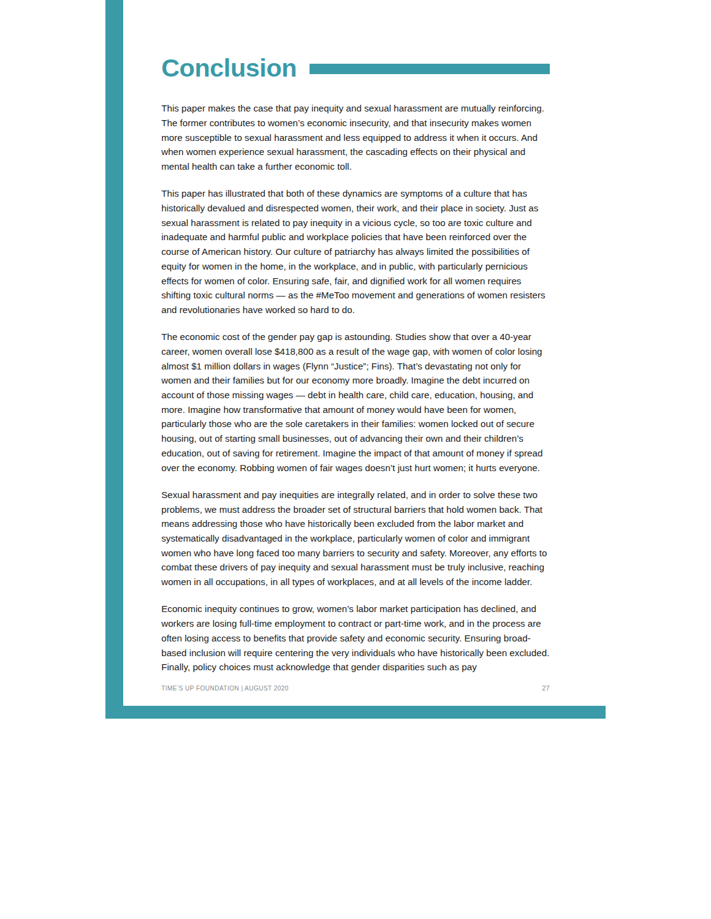Conclusion
This paper makes the case that pay inequity and sexual harassment are mutually reinforcing. The former contributes to women’s economic insecurity, and that insecurity makes women more susceptible to sexual harassment and less equipped to address it when it occurs. And when women experience sexual harassment, the cascading effects on their physical and mental health can take a further economic toll.
This paper has illustrated that both of these dynamics are symptoms of a culture that has historically devalued and disrespected women, their work, and their place in society. Just as sexual harassment is related to pay inequity in a vicious cycle, so too are toxic culture and inadequate and harmful public and workplace policies that have been reinforced over the course of American history. Our culture of patriarchy has always limited the possibilities of equity for women in the home, in the workplace, and in public, with particularly pernicious effects for women of color. Ensuring safe, fair, and dignified work for all women requires shifting toxic cultural norms — as the #MeToo movement and generations of women resisters and revolutionaries have worked so hard to do.
The economic cost of the gender pay gap is astounding. Studies show that over a 40-year career, women overall lose $418,800 as a result of the wage gap, with women of color losing almost $1 million dollars in wages (Flynn “Justice”; Fins). That’s devastating not only for women and their families but for our economy more broadly. Imagine the debt incurred on account of those missing wages — debt in health care, child care, education, housing, and more. Imagine how transformative that amount of money would have been for women, particularly those who are the sole caretakers in their families: women locked out of secure housing, out of starting small businesses, out of advancing their own and their children’s education, out of saving for retirement. Imagine the impact of that amount of money if spread over the economy. Robbing women of fair wages doesn’t just hurt women; it hurts everyone.
Sexual harassment and pay inequities are integrally related, and in order to solve these two problems, we must address the broader set of structural barriers that hold women back. That means addressing those who have historically been excluded from the labor market and systematically disadvantaged in the workplace, particularly women of color and immigrant women who have long faced too many barriers to security and safety. Moreover, any efforts to combat these drivers of pay inequity and sexual harassment must be truly inclusive, reaching women in all occupations, in all types of workplaces, and at all levels of the income ladder.
Economic inequity continues to grow, women’s labor market participation has declined, and workers are losing full-time employment to contract or part-time work, and in the process are often losing access to benefits that provide safety and economic security. Ensuring broad-based inclusion will require centering the very individuals who have historically been excluded. Finally, policy choices must acknowledge that gender disparities such as pay
TIME’S UP FOUNDATION | AUGUST 2020 27